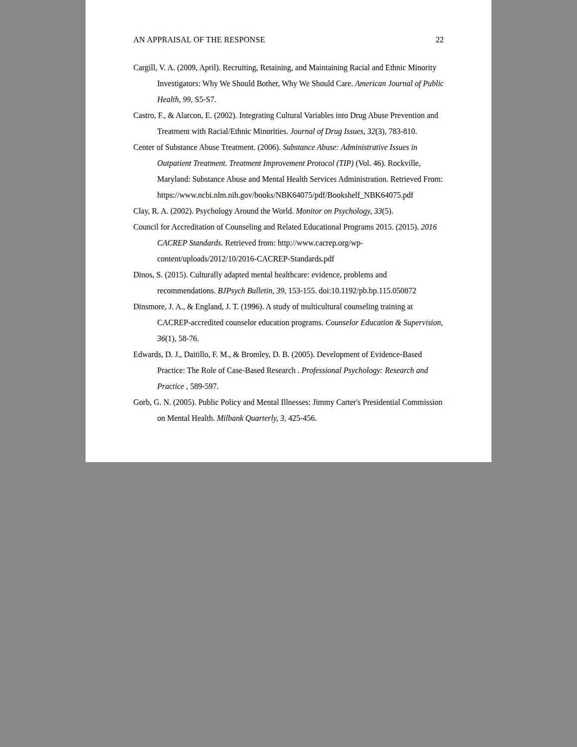An Appraisal of the Response 22
Cargill, V. A. (2009, April). Recruiting, Retaining, and Maintaining Racial and Ethnic Minority Investigators: Why We Should Bother, Why We Should Care. American Journal of Public Health, 99, S5-S7.
Castro, F., & Alarcon, E. (2002). Integrating Cultural Variables into Drug Abuse Prevention and Treatment with Racial/Ethnic Minorities. Journal of Drug Issues, 32(3), 783-810.
Center of Substance Abuse Treatment. (2006). Substance Abuse: Administrative Issues in Outpatient Treatment. Treatment Improvement Protocol (TIP) (Vol. 46). Rockville, Maryland: Substance Abuse and Mental Health Services Administration. Retrieved From: https://www.ncbi.nlm.nih.gov/books/NBK64075/pdf/Bookshelf_NBK64075.pdf
Clay, R. A. (2002). Psychology Around the World. Monitor on Psychology, 33(5).
Council for Accreditation of Counseling and Related Educational Programs 2015. (2015). 2016 CACREP Standards. Retrieved from: http://www.cacrep.org/wp-content/uploads/2012/10/2016-CACREP-Standards.pdf
Dinos, S. (2015). Culturally adapted mental healthcare: evidence, problems and recommendations. BJPsych Bulletin, 39, 153-155. doi:10.1192/pb.bp.115.050872
Dinsmore, J. A., & England, J. T. (1996). A study of multicultural counseling training at CACREP-accredited counselor education programs. Counselor Education & Supervision, 36(1), 58-76.
Edwards, D. J., Daitillo, F. M., & Bromley, D. B. (2005). Development of Evidence-Based Practice: The Role of Case-Based Research . Professional Psychology: Research and Practice , 589-597.
Gorb, G. N. (2005). Public Policy and Mental Illnesses: Jimmy Carter's Presidential Commission on Mental Health. Milbank Quarterly, 3, 425-456.